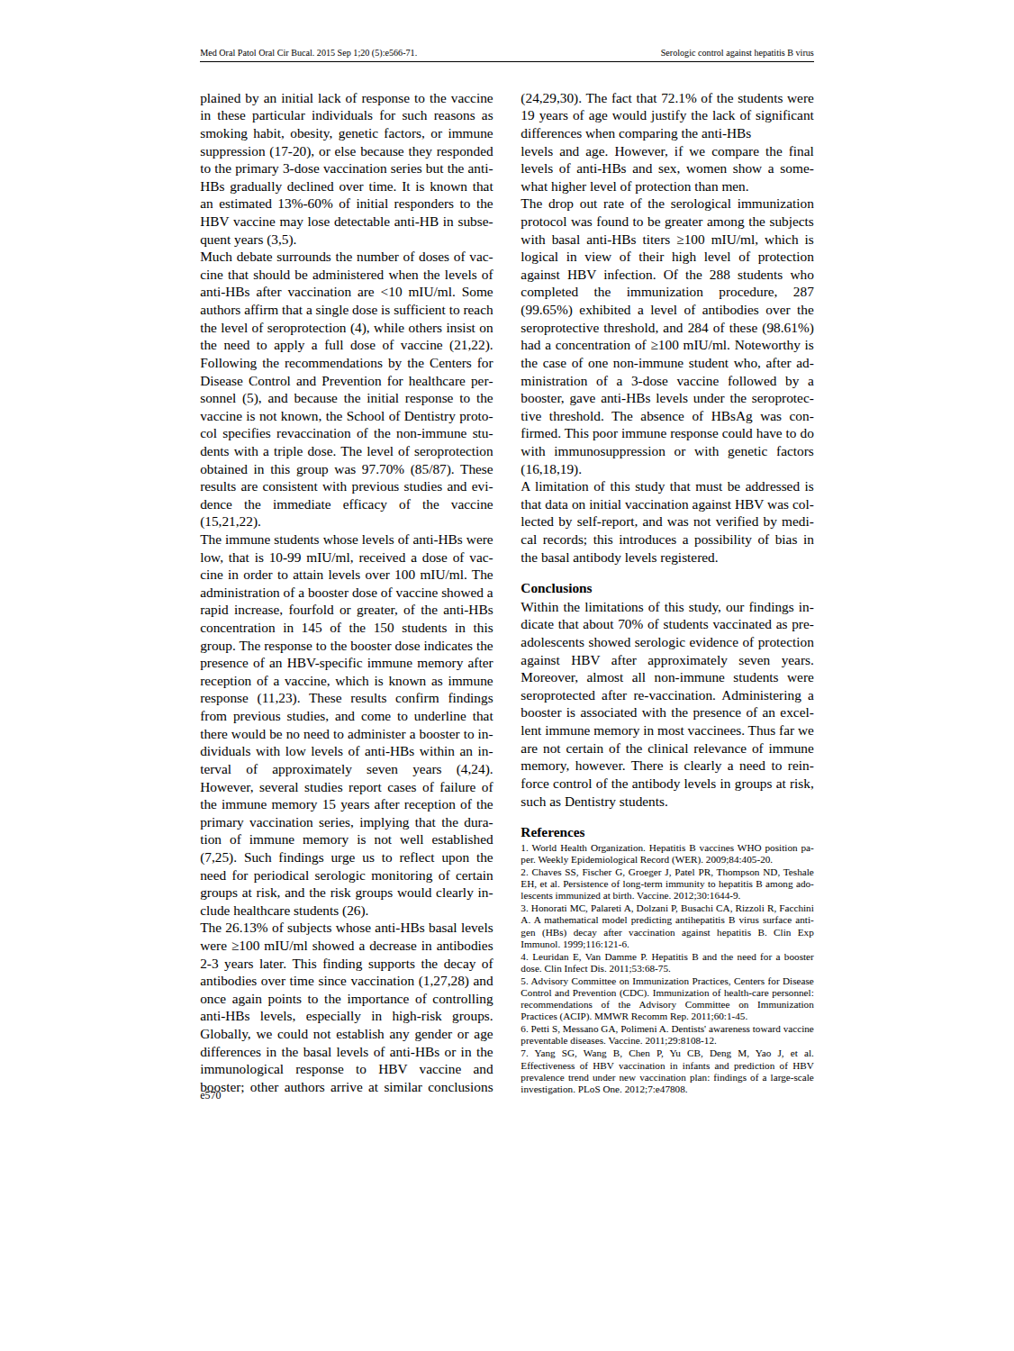Med Oral Patol Oral Cir Bucal. 2015 Sep 1;20 (5):e566-71.
Serologic control against hepatitis B virus
plained by an initial lack of response to the vaccine in these particular individuals for such reasons as smoking habit, obesity, genetic factors, or immune suppression (17-20), or else because they responded to the primary 3-dose vaccination series but the anti-HBs gradually declined over time. It is known that an estimated 13%-60% of initial responders to the HBV vaccine may lose detectable anti-HB in subsequent years (3,5).
Much debate surrounds the number of doses of vaccine that should be administered when the levels of anti-HBs after vaccination are <10 mIU/ml. Some authors affirm that a single dose is sufficient to reach the level of seroprotection (4), while others insist on the need to apply a full dose of vaccine (21,22). Following the recommendations by the Centers for Disease Control and Prevention for healthcare personnel (5), and because the initial response to the vaccine is not known, the School of Dentistry protocol specifies revaccination of the non-immune students with a triple dose. The level of seroprotection obtained in this group was 97.70% (85/87). These results are consistent with previous studies and evidence the immediate efficacy of the vaccine (15,21,22).
The immune students whose levels of anti-HBs were low, that is 10-99 mIU/ml, received a dose of vaccine in order to attain levels over 100 mIU/ml. The administration of a booster dose of vaccine showed a rapid increase, fourfold or greater, of the anti-HBs concentration in 145 of the 150 students in this group. The response to the booster dose indicates the presence of an HBV-specific immune memory after reception of a vaccine, which is known as immune response (11,23). These results confirm findings from previous studies, and come to underline that there would be no need to administer a booster to individuals with low levels of anti-HBs within an interval of approximately seven years (4,24). However, several studies report cases of failure of the immune memory 15 years after reception of the primary vaccination series, implying that the duration of immune memory is not well established (7,25). Such findings urge us to reflect upon the need for periodical serologic monitoring of certain groups at risk, and the risk groups would clearly include healthcare students (26).
The 26.13% of subjects whose anti-HBs basal levels were ≥100 mIU/ml showed a decrease in antibodies 2-3 years later. This finding supports the decay of antibodies over time since vaccination (1,27,28) and once again points to the importance of controlling anti-HBs levels, especially in high-risk groups. Globally, we could not establish any gender or age differences in the basal levels of anti-HBs or in the immunological response to HBV vaccine and booster; other authors arrive at similar conclusions (24,29,30). The fact that 72.1% of the students were 19 years of age would justify the lack of significant differences when comparing the anti-HBs
levels and age. However, if we compare the final levels of anti-HBs and sex, women show a somewhat higher level of protection than men.
The drop out rate of the serological immunization protocol was found to be greater among the subjects with basal anti-HBs titers ≥100 mIU/ml, which is logical in view of their high level of protection against HBV infection. Of the 288 students who completed the immunization procedure, 287 (99.65%) exhibited a level of antibodies over the seroprotective threshold, and 284 of these (98.61%) had a concentration of ≥100 mIU/ml. Noteworthy is the case of one non-immune student who, after administration of a 3-dose vaccine followed by a booster, gave anti-HBs levels under the seroprotective threshold. The absence of HBsAg was confirmed. This poor immune response could have to do with immunosuppression or with genetic factors (16,18,19).
A limitation of this study that must be addressed is that data on initial vaccination against HBV was collected by self-report, and was not verified by medical records; this introduces a possibility of bias in the basal antibody levels registered.
Conclusions
Within the limitations of this study, our findings indicate that about 70% of students vaccinated as pre-adolescents showed serologic evidence of protection against HBV after approximately seven years. Moreover, almost all non-immune students were seroprotected after re-vaccination. Administering a booster is associated with the presence of an excellent immune memory in most vaccinees. Thus far we are not certain of the clinical relevance of immune memory, however. There is clearly a need to reinforce control of the antibody levels in groups at risk, such as Dentistry students.
References
1. World Health Organization. Hepatitis B vaccines WHO position paper. Weekly Epidemiological Record (WER). 2009;84:405-20.
2. Chaves SS, Fischer G, Groeger J, Patel PR, Thompson ND, Teshale EH, et al. Persistence of long-term immunity to hepatitis B among adolescents immunized at birth. Vaccine. 2012;30:1644-9.
3. Honorati MC, Palareti A, Dolzani P, Busachi CA, Rizzoli R, Facchini A. A mathematical model predicting antihepatitis B virus surface antigen (HBs) decay after vaccination against hepatitis B. Clin Exp Immunol. 1999;116:121-6.
4. Leuridan E, Van Damme P. Hepatitis B and the need for a booster dose. Clin Infect Dis. 2011;53:68-75.
5. Advisory Committee on Immunization Practices, Centers for Disease Control and Prevention (CDC). Immunization of health-care personnel: recommendations of the Advisory Committee on Immunization Practices (ACIP). MMWR Recomm Rep. 2011;60:1-45.
6. Petti S, Messano GA, Polimeni A. Dentists' awareness toward vaccine preventable diseases. Vaccine. 2011;29:8108-12.
7. Yang SG, Wang B, Chen P, Yu CB, Deng M, Yao J, et al. Effectiveness of HBV vaccination in infants and prediction of HBV prevalence trend under new vaccination plan: findings of a large-scale investigation. PLoS One. 2012;7:e47808.
e570